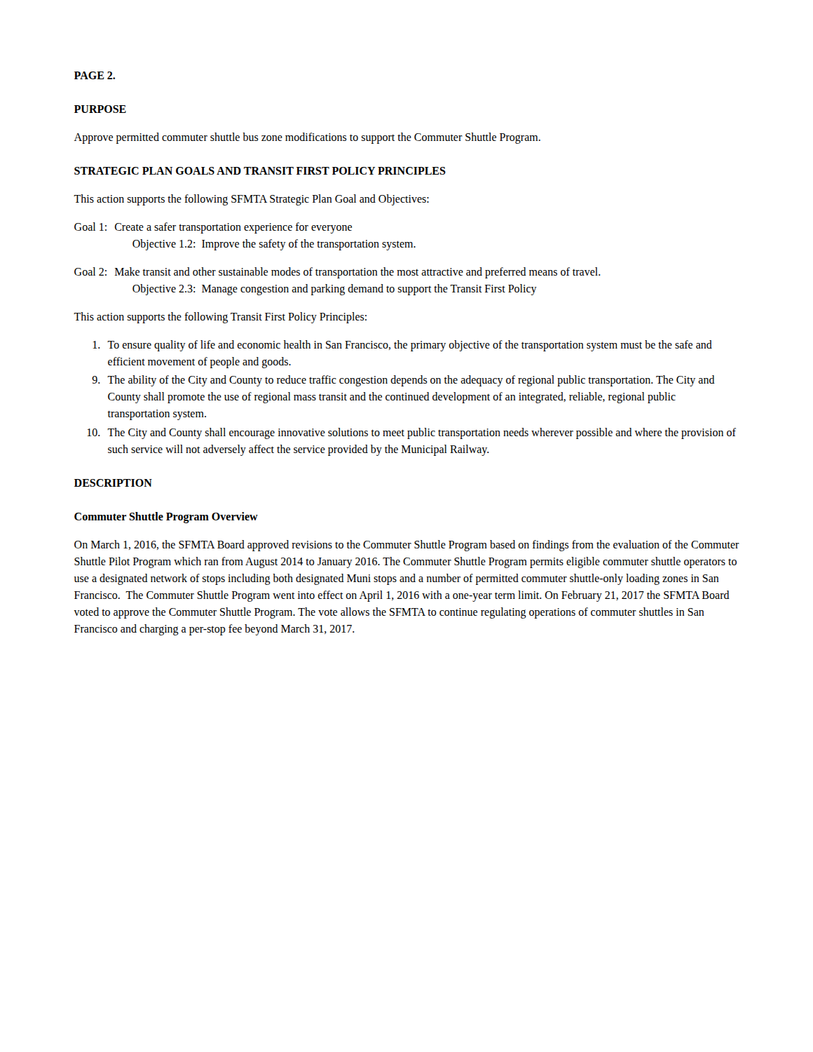PAGE 2.
PURPOSE
Approve permitted commuter shuttle bus zone modifications to support the Commuter Shuttle Program.
STRATEGIC PLAN GOALS AND TRANSIT FIRST POLICY PRINCIPLES
This action supports the following SFMTA Strategic Plan Goal and Objectives:
Goal 1: Create a safer transportation experience for everyone Objective 1.2: Improve the safety of the transportation system.
Goal 2: Make transit and other sustainable modes of transportation the most attractive and preferred means of travel. Objective 2.3: Manage congestion and parking demand to support the Transit First Policy
This action supports the following Transit First Policy Principles:
To ensure quality of life and economic health in San Francisco, the primary objective of the transportation system must be the safe and efficient movement of people and goods.
The ability of the City and County to reduce traffic congestion depends on the adequacy of regional public transportation. The City and County shall promote the use of regional mass transit and the continued development of an integrated, reliable, regional public transportation system.
The City and County shall encourage innovative solutions to meet public transportation needs wherever possible and where the provision of such service will not adversely affect the service provided by the Municipal Railway.
DESCRIPTION
Commuter Shuttle Program Overview
On March 1, 2016, the SFMTA Board approved revisions to the Commuter Shuttle Program based on findings from the evaluation of the Commuter Shuttle Pilot Program which ran from August 2014 to January 2016. The Commuter Shuttle Program permits eligible commuter shuttle operators to use a designated network of stops including both designated Muni stops and a number of permitted commuter shuttle-only loading zones in San Francisco. The Commuter Shuttle Program went into effect on April 1, 2016 with a one-year term limit. On February 21, 2017 the SFMTA Board voted to approve the Commuter Shuttle Program. The vote allows the SFMTA to continue regulating operations of commuter shuttles in San Francisco and charging a per-stop fee beyond March 31, 2017.